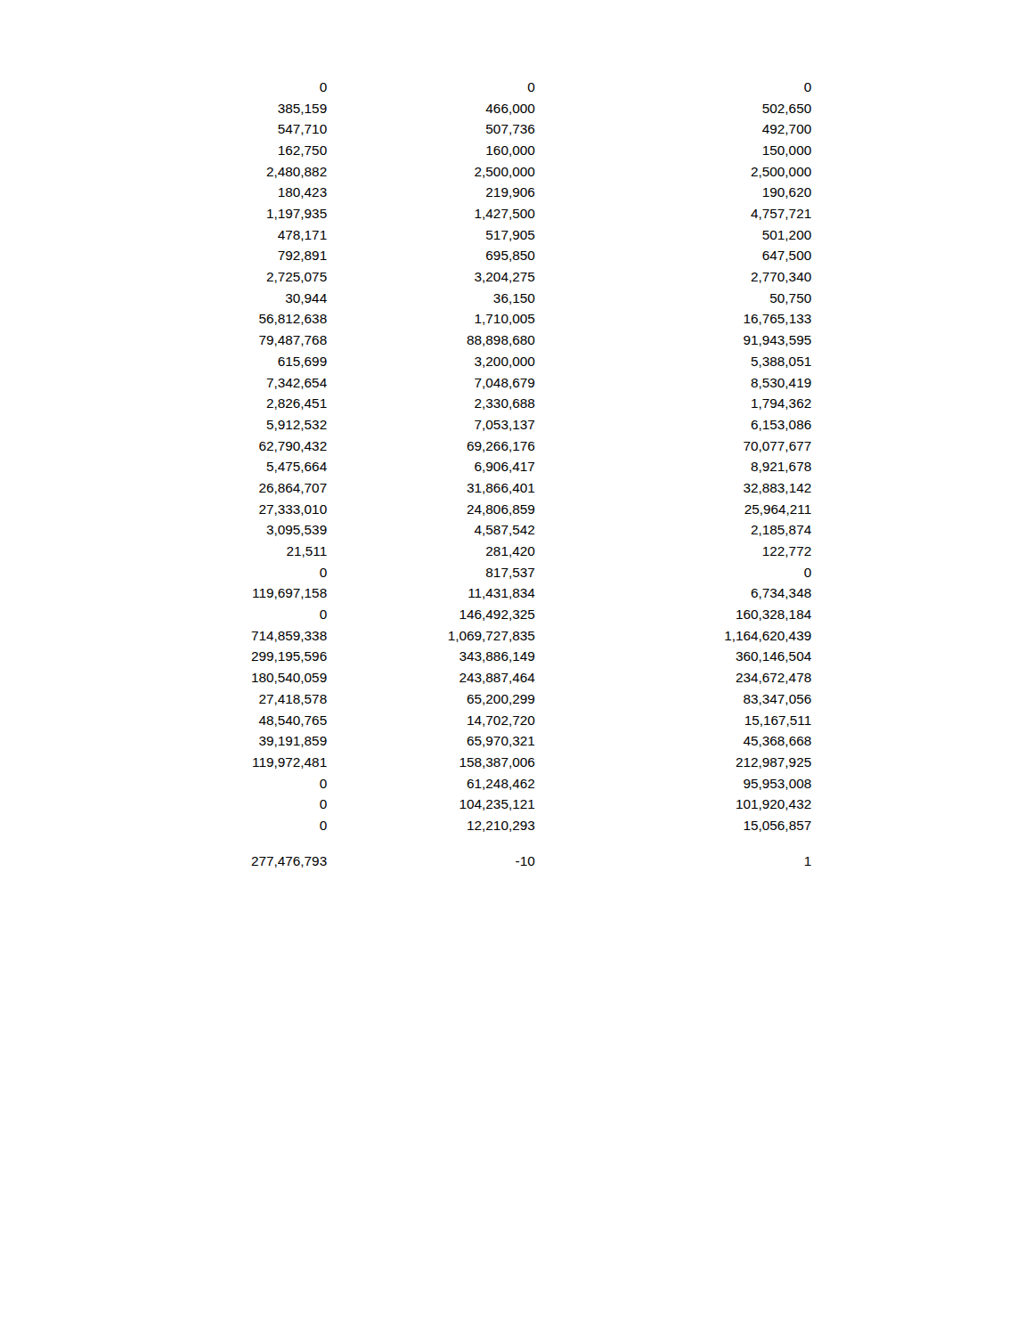| 0 | 0 | 0 |
| 385,159 | 466,000 | 502,650 |
| 547,710 | 507,736 | 492,700 |
| 162,750 | 160,000 | 150,000 |
| 2,480,882 | 2,500,000 | 2,500,000 |
| 180,423 | 219,906 | 190,620 |
| 1,197,935 | 1,427,500 | 4,757,721 |
| 478,171 | 517,905 | 501,200 |
| 792,891 | 695,850 | 647,500 |
| 2,725,075 | 3,204,275 | 2,770,340 |
| 30,944 | 36,150 | 50,750 |
| 56,812,638 | 1,710,005 | 16,765,133 |
| 79,487,768 | 88,898,680 | 91,943,595 |
| 615,699 | 3,200,000 | 5,388,051 |
| 7,342,654 | 7,048,679 | 8,530,419 |
| 2,826,451 | 2,330,688 | 1,794,362 |
| 5,912,532 | 7,053,137 | 6,153,086 |
| 62,790,432 | 69,266,176 | 70,077,677 |
| 5,475,664 | 6,906,417 | 8,921,678 |
| 26,864,707 | 31,866,401 | 32,883,142 |
| 27,333,010 | 24,806,859 | 25,964,211 |
| 3,095,539 | 4,587,542 | 2,185,874 |
| 21,511 | 281,420 | 122,772 |
| 0 | 817,537 | 0 |
| 119,697,158 | 11,431,834 | 6,734,348 |
| 0 | 146,492,325 | 160,328,184 |
| 714,859,338 | 1,069,727,835 | 1,164,620,439 |
| 299,195,596 | 343,886,149 | 360,146,504 |
| 180,540,059 | 243,887,464 | 234,672,478 |
| 27,418,578 | 65,200,299 | 83,347,056 |
| 48,540,765 | 14,702,720 | 15,167,511 |
| 39,191,859 | 65,970,321 | 45,368,668 |
| 119,972,481 | 158,387,006 | 212,987,925 |
| 0 | 61,248,462 | 95,953,008 |
| 0 | 104,235,121 | 101,920,432 |
| 0 | 12,210,293 | 15,056,857 |
| 277,476,793 | -10 | 1 |